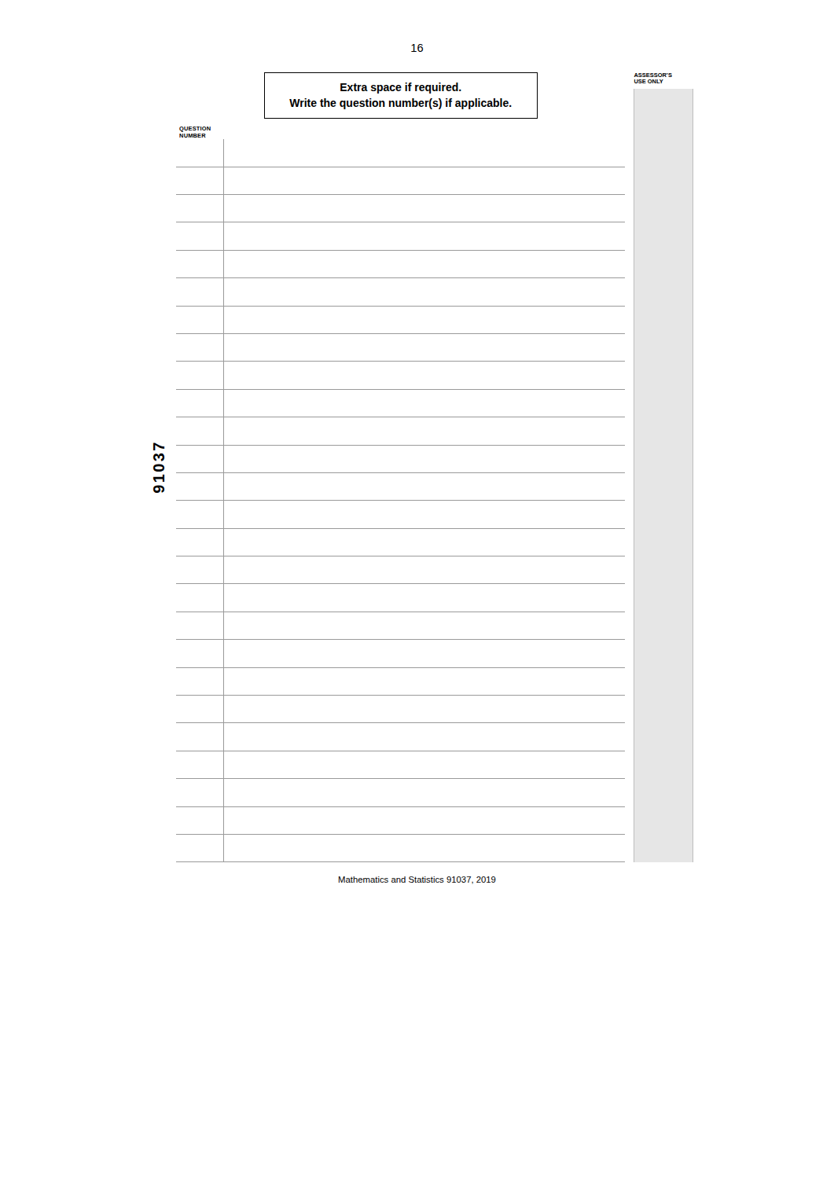16
91037
Extra space if required.
Write the question number(s) if applicable.
QUESTION
NUMBER
ASSESSOR’S
USE ONLY
Mathematics and Statistics 91037, 2019